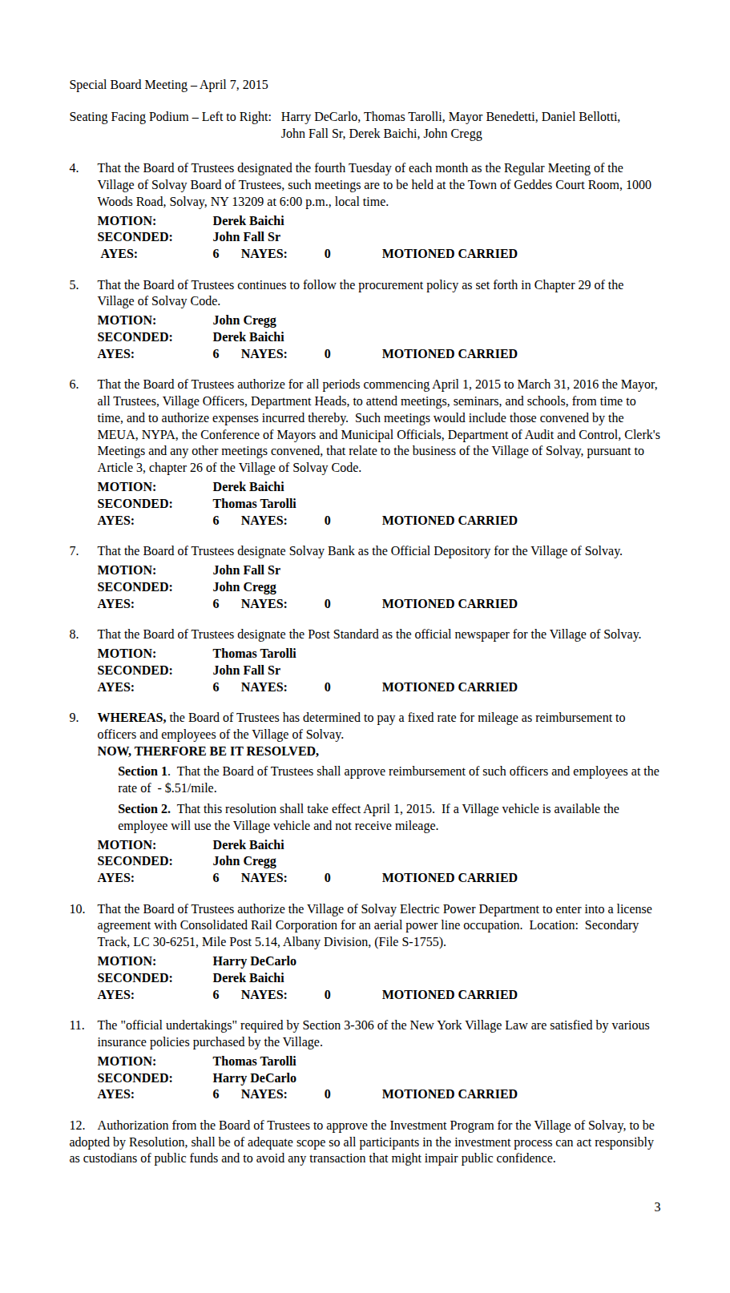Special Board Meeting – April 7, 2015
Seating Facing Podium – Left to Right: Harry DeCarlo, Thomas Tarolli, Mayor Benedetti, Daniel Bellotti, John Fall Sr, Derek Baichi, John Cregg
4. That the Board of Trustees designated the fourth Tuesday of each month as the Regular Meeting of the Village of Solvay Board of Trustees, such meetings are to be held at the Town of Geddes Court Room, 1000 Woods Road, Solvay, NY 13209 at 6:00 p.m., local time.
MOTION: Derek Baichi
SECONDED: John Fall Sr
AYES: 6 NAYES: 0 MOTIONED CARRIED
5. That the Board of Trustees continues to follow the procurement policy as set forth in Chapter 29 of the Village of Solvay Code.
MOTION: John Cregg
SECONDED: Derek Baichi
AYES: 6 NAYES: 0 MOTIONED CARRIED
6. That the Board of Trustees authorize for all periods commencing April 1, 2015 to March 31, 2016 the Mayor, all Trustees, Village Officers, Department Heads, to attend meetings, seminars, and schools, from time to time, and to authorize expenses incurred thereby. Such meetings would include those convened by the MEUA, NYPA, the Conference of Mayors and Municipal Officials, Department of Audit and Control, Clerk's Meetings and any other meetings convened, that relate to the business of the Village of Solvay, pursuant to Article 3, chapter 26 of the Village of Solvay Code.
MOTION: Derek Baichi
SECONDED: Thomas Tarolli
AYES: 6 NAYES: 0 MOTIONED CARRIED
7. That the Board of Trustees designate Solvay Bank as the Official Depository for the Village of Solvay.
MOTION: John Fall Sr
SECONDED: John Cregg
AYES: 6 NAYES: 0 MOTIONED CARRIED
8. That the Board of Trustees designate the Post Standard as the official newspaper for the Village of Solvay.
MOTION: Thomas Tarolli
SECONDED: John Fall Sr
AYES: 6 NAYES: 0 MOTIONED CARRIED
9. WHEREAS, the Board of Trustees has determined to pay a fixed rate for mileage as reimbursement to officers and employees of the Village of Solvay.
NOW, THERFORE BE IT RESOLVED,
Section 1. That the Board of Trustees shall approve reimbursement of such officers and employees at the rate of - $.51/mile.
Section 2. That this resolution shall take effect April 1, 2015. If a Village vehicle is available the employee will use the Village vehicle and not receive mileage.
MOTION: Derek Baichi
SECONDED: John Cregg
AYES: 6 NAYES: 0 MOTIONED CARRIED
10. That the Board of Trustees authorize the Village of Solvay Electric Power Department to enter into a license agreement with Consolidated Rail Corporation for an aerial power line occupation. Location: Secondary Track, LC 30-6251, Mile Post 5.14, Albany Division, (File S-1755).
MOTION: Harry DeCarlo
SECONDED: Derek Baichi
AYES: 6 NAYES: 0 MOTIONED CARRIED
11. The "official undertakings" required by Section 3-306 of the New York Village Law are satisfied by various insurance policies purchased by the Village.
MOTION: Thomas Tarolli
SECONDED: Harry DeCarlo
AYES: 6 NAYES: 0 MOTIONED CARRIED
12. Authorization from the Board of Trustees to approve the Investment Program for the Village of Solvay, to be adopted by Resolution, shall be of adequate scope so all participants in the investment process can act responsibly as custodians of public funds and to avoid any transaction that might impair public confidence.
3